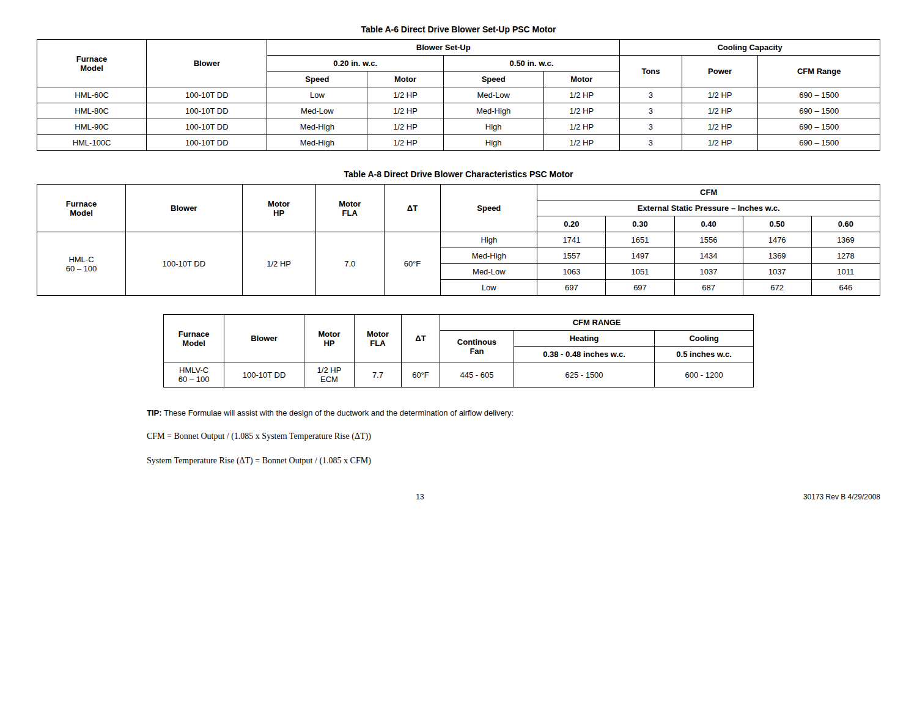Table A-6 Direct Drive Blower Set-Up PSC Motor
| Furnace Model | Blower | Blower Set-Up | Cooling Capacity |
| --- | --- | --- | --- |
| 0.20 in. w.c. | 0.50 in. w.c. | Tons | Power | CFM Range |
| Speed | Motor | Speed | Motor |
| HML-60C | 100-10T DD | Low | 1/2 HP | Med-Low | 1/2 HP | 3 | 1/2 HP | 690 – 1500 |
| HML-80C | 100-10T DD | Med-Low | 1/2 HP | Med-High | 1/2 HP | 3 | 1/2 HP | 690 – 1500 |
| HML-90C | 100-10T DD | Med-High | 1/2 HP | High | 1/2 HP | 3 | 1/2 HP | 690 – 1500 |
| HML-100C | 100-10T DD | Med-High | 1/2 HP | High | 1/2 HP | 3 | 1/2 HP | 690 – 1500 |
Table A-8 Direct Drive Blower Characteristics PSC Motor
| Furnace Model | Blower | Motor HP | Motor FLA | ΔT | Speed | CFM |
| --- | --- | --- | --- | --- | --- | --- |
| External Static Pressure – Inches w.c. |
| 0.20 | 0.30 | 0.40 | 0.50 | 0.60 |
| HML-C 60 – 100 | 100-10T DD | 1/2 HP | 7.0 | 60°F | High | 1741 | 1651 | 1556 | 1476 | 1369 |
| Med-High | 1557 | 1497 | 1434 | 1369 | 1278 |
| Med-Low | 1063 | 1051 | 1037 | 1037 | 1011 |
| Low | 697 | 697 | 687 | 672 | 646 |
| Furnace Model | Blower | Motor HP | Motor FLA | ΔT | CFM RANGE |
| --- | --- | --- | --- | --- | --- |
| Continous Fan | Heating | Cooling |
| 0.38 - 0.48 inches w.c. | 0.5 inches w.c. |
| HMLV-C 60 – 100 | 100-10T DD | 1/2 HP ECM | 7.7 | 60°F | 445 - 605 | 625 - 1500 | 600 - 1200 |
TIP: These Formulae will assist with the design of the ductwork and the determination of airflow delivery:
CFM = Bonnet Output / (1.085 x System Temperature Rise (ΔT))
System Temperature Rise (ΔT) = Bonnet Output / (1.085 x CFM)
13 30173 Rev B 4/29/2008